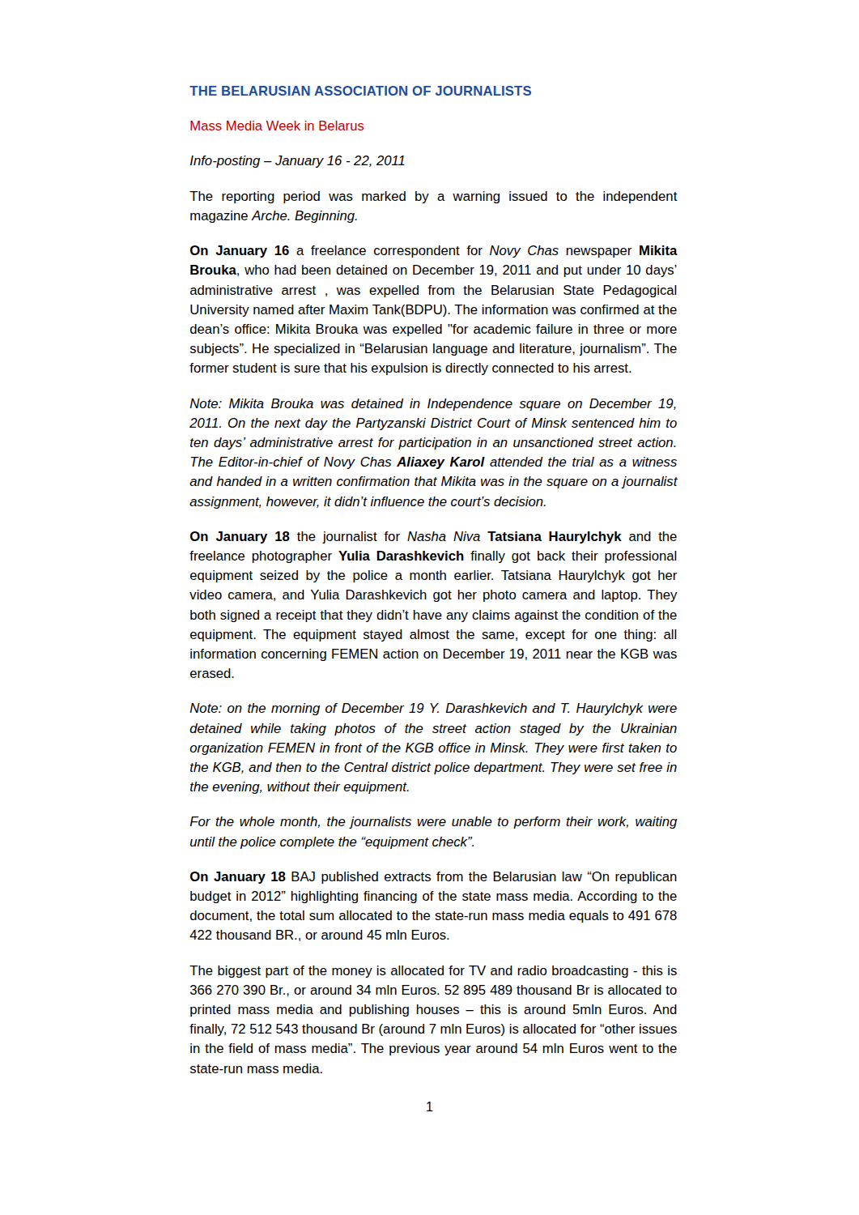THE BELARUSIAN ASSOCIATION OF JOURNALISTS
Mass Media Week in Belarus
Info-posting – January 16 - 22, 2011
The reporting period was marked by a warning issued to the independent magazine Arche. Beginning.
On January 16 a freelance correspondent for Novy Chas newspaper Mikita Brouka, who had been detained on December 19, 2011 and put under 10 days’ administrative arrest , was expelled from the Belarusian State Pedagogical University named after Maxim Tank(BDPU). The information was confirmed at the dean’s office: Mikita Brouka was expelled "for academic failure in three or more subjects”. He specialized in “Belarusian language and literature, journalism”. The former student is sure that his expulsion is directly connected to his arrest.
Note: Mikita Brouka was detained in Independence square on December 19, 2011. On the next day the Partyzanski District Court of Minsk sentenced him to ten days’ administrative arrest for participation in an unsanctioned street action. The Editor-in-chief of Novy Chas Aliaxey Karol attended the trial as a witness and handed in a written confirmation that Mikita was in the square on a journalist assignment, however, it didn’t influence the court’s decision.
On January 18 the journalist for Nasha Niva Tatsiana Haurylchyk and the freelance photographer Yulia Darashkevich finally got back their professional equipment seized by the police a month earlier. Tatsiana Haurylchyk got her video camera, and Yulia Darashkevich got her photo camera and laptop. They both signed a receipt that they didn’t have any claims against the condition of the equipment. The equipment stayed almost the same, except for one thing: all information concerning FEMEN action on December 19, 2011 near the KGB was erased.
Note: on the morning of December 19 Y. Darashkevich and T. Haurylchyk were detained while taking photos of the street action staged by the Ukrainian organization FEMEN in front of the KGB office in Minsk. They were first taken to the KGB, and then to the Central district police department. They were set free in the evening, without their equipment.
For the whole month, the journalists were unable to perform their work, waiting until the police complete the “equipment check”.
On January 18 BAJ published extracts from the Belarusian law “On republican budget in 2012” highlighting financing of the state mass media. According to the document, the total sum allocated to the state-run mass media equals to 491 678 422 thousand BR., or around 45 mln Euros.
The biggest part of the money is allocated for TV and radio broadcasting - this is 366 270 390 Br., or around 34 mln Euros. 52 895 489 thousand Br is allocated to printed mass media and publishing houses – this is around 5mln Euros. And finally, 72 512 543 thousand Br (around 7 mln Euros) is allocated for “other issues in the field of mass media”. The previous year around 54 mln Euros went to the state-run mass media.
1